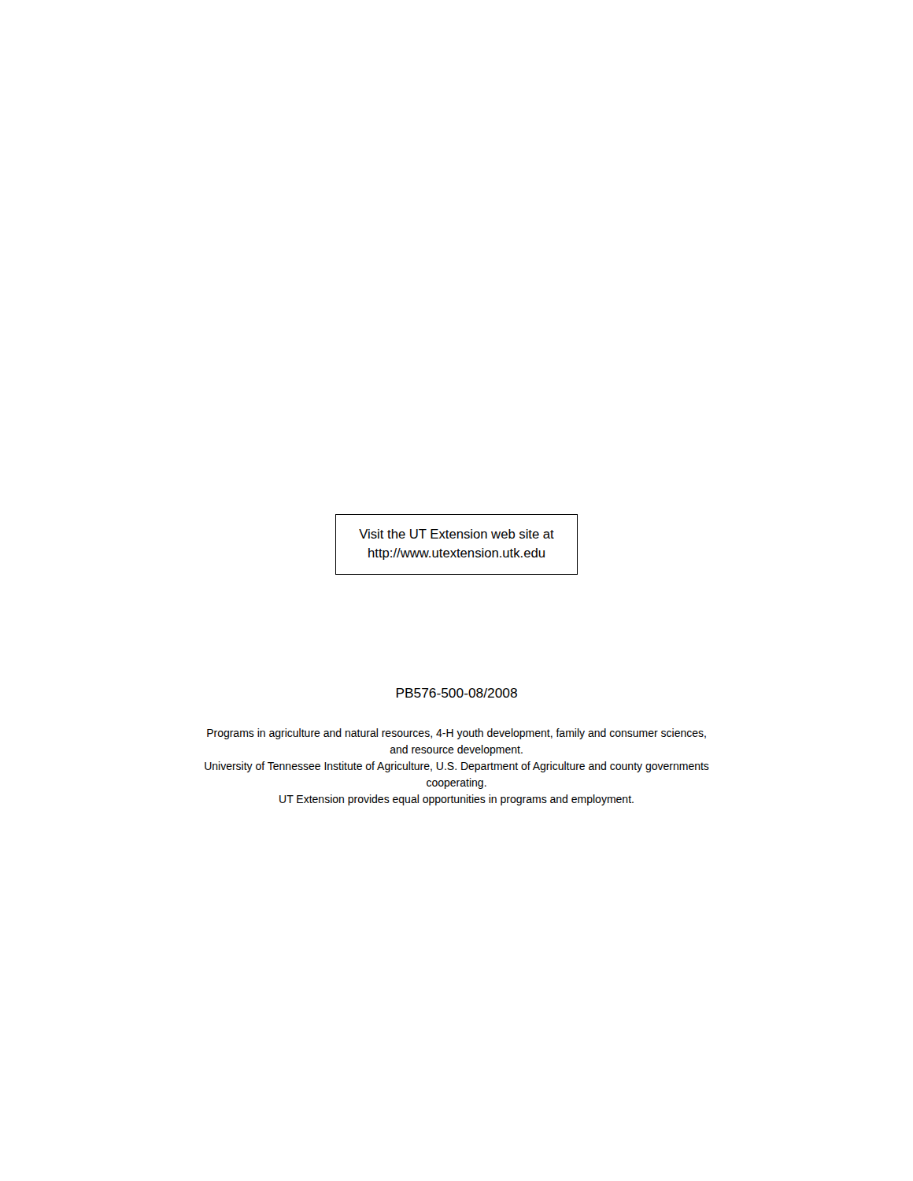Visit the UT Extension web site at
http://www.utextension.utk.edu
PB576-500-08/2008
Programs in agriculture and natural resources, 4-H youth development, family and consumer sciences, and resource development.
University of Tennessee Institute of Agriculture, U.S. Department of Agriculture and county governments cooperating.
UT Extension provides equal opportunities in programs and employment.